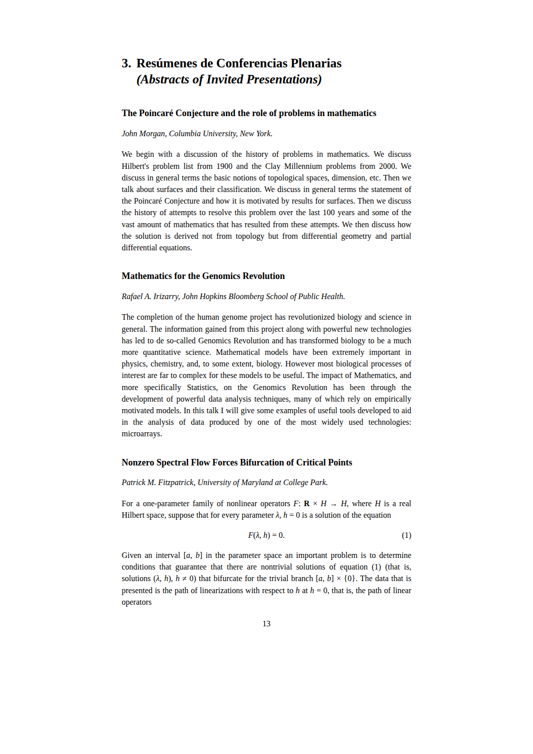3. Resúmenes de Conferencias Plenarias (Abstracts of Invited Presentations)
The Poincaré Conjecture and the role of problems in mathematics
John Morgan, Columbia University, New York.
We begin with a discussion of the history of problems in mathematics. We discuss Hilbert's problem list from 1900 and the Clay Millennium problems from 2000. We discuss in general terms the basic notions of topological spaces, dimension, etc. Then we talk about surfaces and their classification. We discuss in general terms the statement of the Poincaré Conjecture and how it is motivated by results for surfaces. Then we discuss the history of attempts to resolve this problem over the last 100 years and some of the vast amount of mathematics that has resulted from these attempts. We then discuss how the solution is derived not from topology but from differential geometry and partial differential equations.
Mathematics for the Genomics Revolution
Rafael A. Irizarry, John Hopkins Bloomberg School of Public Health.
The completion of the human genome project has revolutionized biology and science in general. The information gained from this project along with powerful new technologies has led to de so-called Genomics Revolution and has transformed biology to be a much more quantitative science. Mathematical models have been extremely important in physics, chemistry, and, to some extent, biology. However most biological processes of interest are far to complex for these models to be useful. The impact of Mathematics, and more specifically Statistics, on the Genomics Revolution has been through the development of powerful data analysis techniques, many of which rely on empirically motivated models. In this talk I will give some examples of useful tools developed to aid in the analysis of data produced by one of the most widely used technologies: microarrays.
Nonzero Spectral Flow Forces Bifurcation of Critical Points
Patrick M. Fitzpatrick, University of Maryland at College Park.
For a one-parameter family of nonlinear operators F: R × H → H, where H is a real Hilbert space, suppose that for every parameter λ, h = 0 is a solution of the equation
F(λ, h) = 0. (1)
Given an interval [a, b] in the parameter space an important problem is to determine conditions that guarantee that there are nontrivial solutions of equation (1) (that is, solutions (λ, h), h ≠ 0) that bifurcate for the trivial branch [a, b] × {0}. The data that is presented is the path of linearizations with respect to h at h = 0, that is, the path of linear operators
13